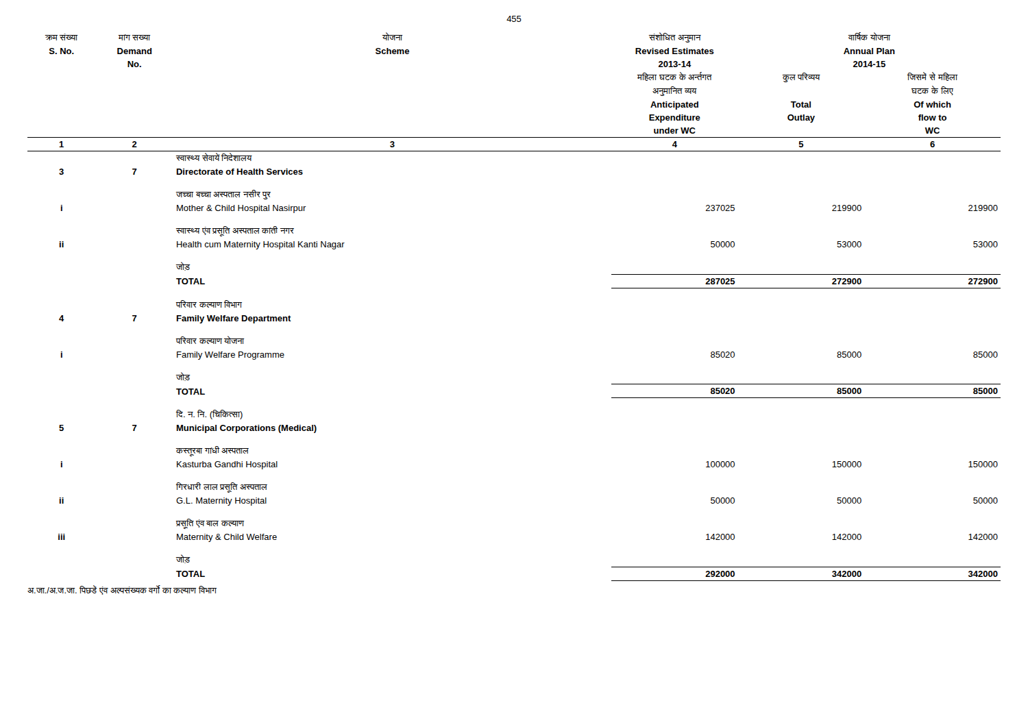455
| क्रम संख्या | मांग सख्या | योजना | संशोधित अनुमान | वार्षिक योजना |
| --- | --- | --- | --- | --- |
| S. No. | Demand | Scheme | Revised Estimates | Annual Plan |
| | No. | | 2013-14 | 2014-15 |
| | | | महिला घटक के अर्न्तगत | कुल परिव्यय | जिसमें से महिला |
| | | | अनुमानित व्यय | | घटक के लिए |
| | | | Anticipated | Total | Of which |
| | | | Expenditure | Outlay | flow to |
| | | | under WC | | WC |
| 1 | 2 | 3 | 4 | 5 | 6 |
| | | स्वास्थ्य सेवायें निदेशालय | | | |
| 3 | 7 | Directorate of Health Services | | | |
| | | जच्चा बच्चा अस्पताल नसीर पुर | | | |
| i | | Mother & Child Hospital Nasirpur | 237025 | 219900 | 219900 |
| | | स्वास्थ्य एंव प्रसूति अस्पताल कांती नगर | | | |
| ii | | Health cum Maternity Hospital Kanti Nagar | 50000 | 53000 | 53000 |
| | | जोड़ | | | |
| | | TOTAL | 287025 | 272900 | 272900 |
| | | परिवार कल्याण विभाग | | | |
| 4 | 7 | Family Welfare Department | | | |
| | | परिवार कल्याण योजना | | | |
| i | | Family Welfare Programme | 85020 | 85000 | 85000 |
| | | जोड़ | | | |
| | | TOTAL | 85020 | 85000 | 85000 |
| | | दि. न. नि. (चिकित्सा) | | | |
| 5 | 7 | Municipal Corporations (Medical) | | | |
| | | कस्तूरबा गांधी अस्पताल | | | |
| i | | Kasturba Gandhi Hospital | 100000 | 150000 | 150000 |
| | | गिरधारी लाल प्रसूति अस्पताल | | | |
| ii | | G.L. Maternity Hospital | 50000 | 50000 | 50000 |
| | | प्रसूति एंव बाल कल्याण | | | |
| iii | | Maternity & Child Welfare | 142000 | 142000 | 142000 |
| | | जोड़ | | | |
| | | TOTAL | 292000 | 342000 | 342000 |
अ.जा./अ.ज.जा. पिछडें एंव अल्पसंख्यक वर्गो का कल्याण विभाग